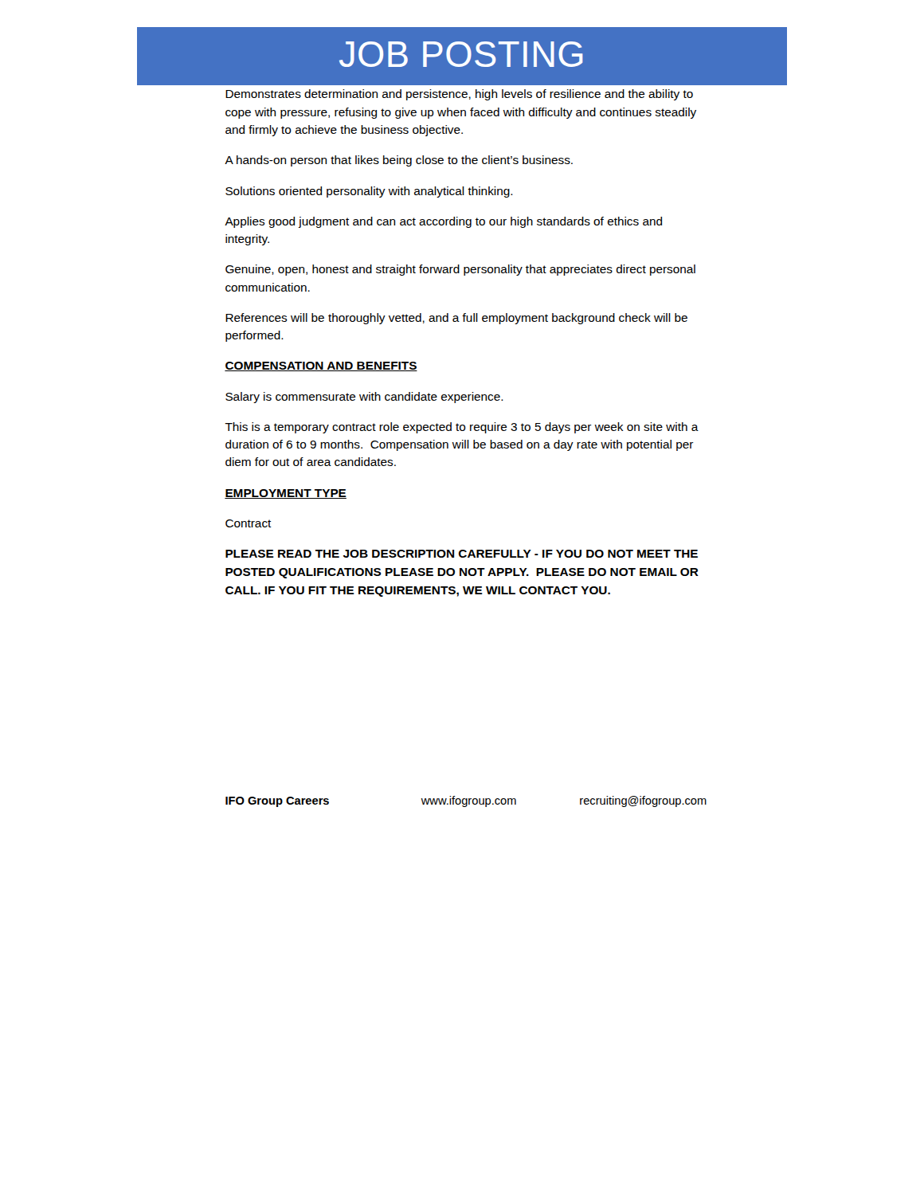JOB POSTING
Demonstrates determination and persistence, high levels of resilience and the ability to cope with pressure, refusing to give up when faced with difficulty and continues steadily and firmly to achieve the business objective.
A hands-on person that likes being close to the client’s business.
Solutions oriented personality with analytical thinking.
Applies good judgment and can act according to our high standards of ethics and integrity.
Genuine, open, honest and straight forward personality that appreciates direct personal communication.
References will be thoroughly vetted, and a full employment background check will be performed.
COMPENSATION AND BENEFITS
Salary is commensurate with candidate experience.
This is a temporary contract role expected to require 3 to 5 days per week on site with a duration of 6 to 9 months. Compensation will be based on a day rate with potential per diem for out of area candidates.
EMPLOYMENT TYPE
Contract
PLEASE READ THE JOB DESCRIPTION CAREFULLY - IF YOU DO NOT MEET THE POSTED QUALIFICATIONS PLEASE DO NOT APPLY. PLEASE DO NOT EMAIL OR CALL. IF YOU FIT THE REQUIREMENTS, WE WILL CONTACT YOU.
IFO Group Careers www.ifogroup.com recruiting@ifogroup.com